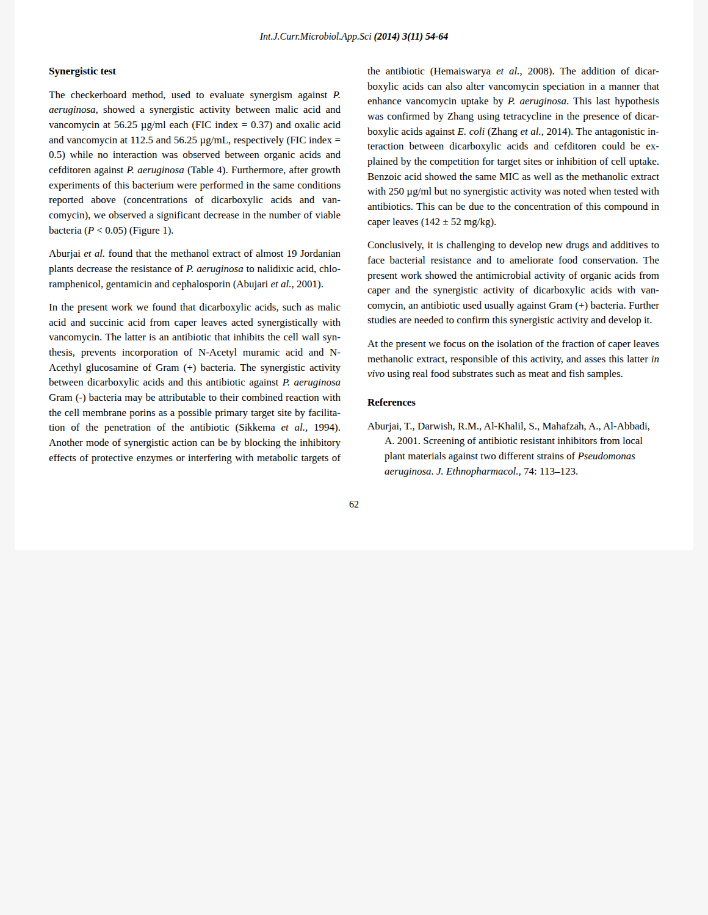Int.J.Curr.Microbiol.App.Sci (2014) 3(11) 54-64
Synergistic test
The checkerboard method, used to evaluate synergism against P. aeruginosa, showed a synergistic activity between malic acid and vancomycin at 56.25 µg/ml each (FIC index = 0.37) and oxalic acid and vancomycin at 112.5 and 56.25 µg/mL, respectively (FIC index = 0.5) while no interaction was observed between organic acids and cefditoren against P. aeruginosa (Table 4). Furthermore, after growth experiments of this bacterium were performed in the same conditions reported above (concentrations of dicarboxylic acids and vancomycin), we observed a significant decrease in the number of viable bacteria (P < 0.05) (Figure 1).
Aburjai et al. found that the methanol extract of almost 19 Jordanian plants decrease the resistance of P. aeruginosa to nalidixic acid, chloramphenicol, gentamicin and cephalosporin (Abujari et al., 2001).
In the present work we found that dicarboxylic acids, such as malic acid and succinic acid from caper leaves acted synergistically with vancomycin. The latter is an antibiotic that inhibits the cell wall synthesis, prevents incorporation of N-Acetyl muramic acid and N-Acethyl glucosamine of Gram (+) bacteria. The synergistic activity between dicarboxylic acids and this antibiotic against P. aeruginosa Gram (-) bacteria may be attributable to their combined reaction with the cell membrane porins as a possible primary target site by facilitation of the penetration of the antibiotic (Sikkema et al., 1994). Another mode of synergistic action can be by blocking the inhibitory effects of protective enzymes or interfering with metabolic targets of the antibiotic (Hemaiswarya et al., 2008). The addition of dicarboxylic acids can also alter vancomycin speciation in a manner that enhance vancomycin uptake by P. aeruginosa. This last hypothesis was confirmed by Zhang using tetracycline in the presence of dicarboxylic acids against E. coli (Zhang et al., 2014). The antagonistic interaction between dicarboxylic acids and cefditoren could be explained by the competition for target sites or inhibition of cell uptake. Benzoic acid showed the same MIC as well as the methanolic extract with 250 µg/ml but no synergistic activity was noted when tested with antibiotics. This can be due to the concentration of this compound in caper leaves (142 ± 52 mg/kg).
Conclusively, it is challenging to develop new drugs and additives to face bacterial resistance and to ameliorate food conservation. The present work showed the antimicrobial activity of organic acids from caper and the synergistic activity of dicarboxylic acids with vancomycin, an antibiotic used usually against Gram (+) bacteria. Further studies are needed to confirm this synergistic activity and develop it.
At the present we focus on the isolation of the fraction of caper leaves methanolic extract, responsible of this activity, and asses this latter in vivo using real food substrates such as meat and fish samples.
References
Aburjai, T., Darwish, R.M., Al-Khalil, S., Mahafzah, A., Al-Abbadi, A. 2001. Screening of antibiotic resistant inhibitors from local plant materials against two different strains of Pseudomonas aeruginosa. J. Ethnopharmacol., 74: 113–123.
62